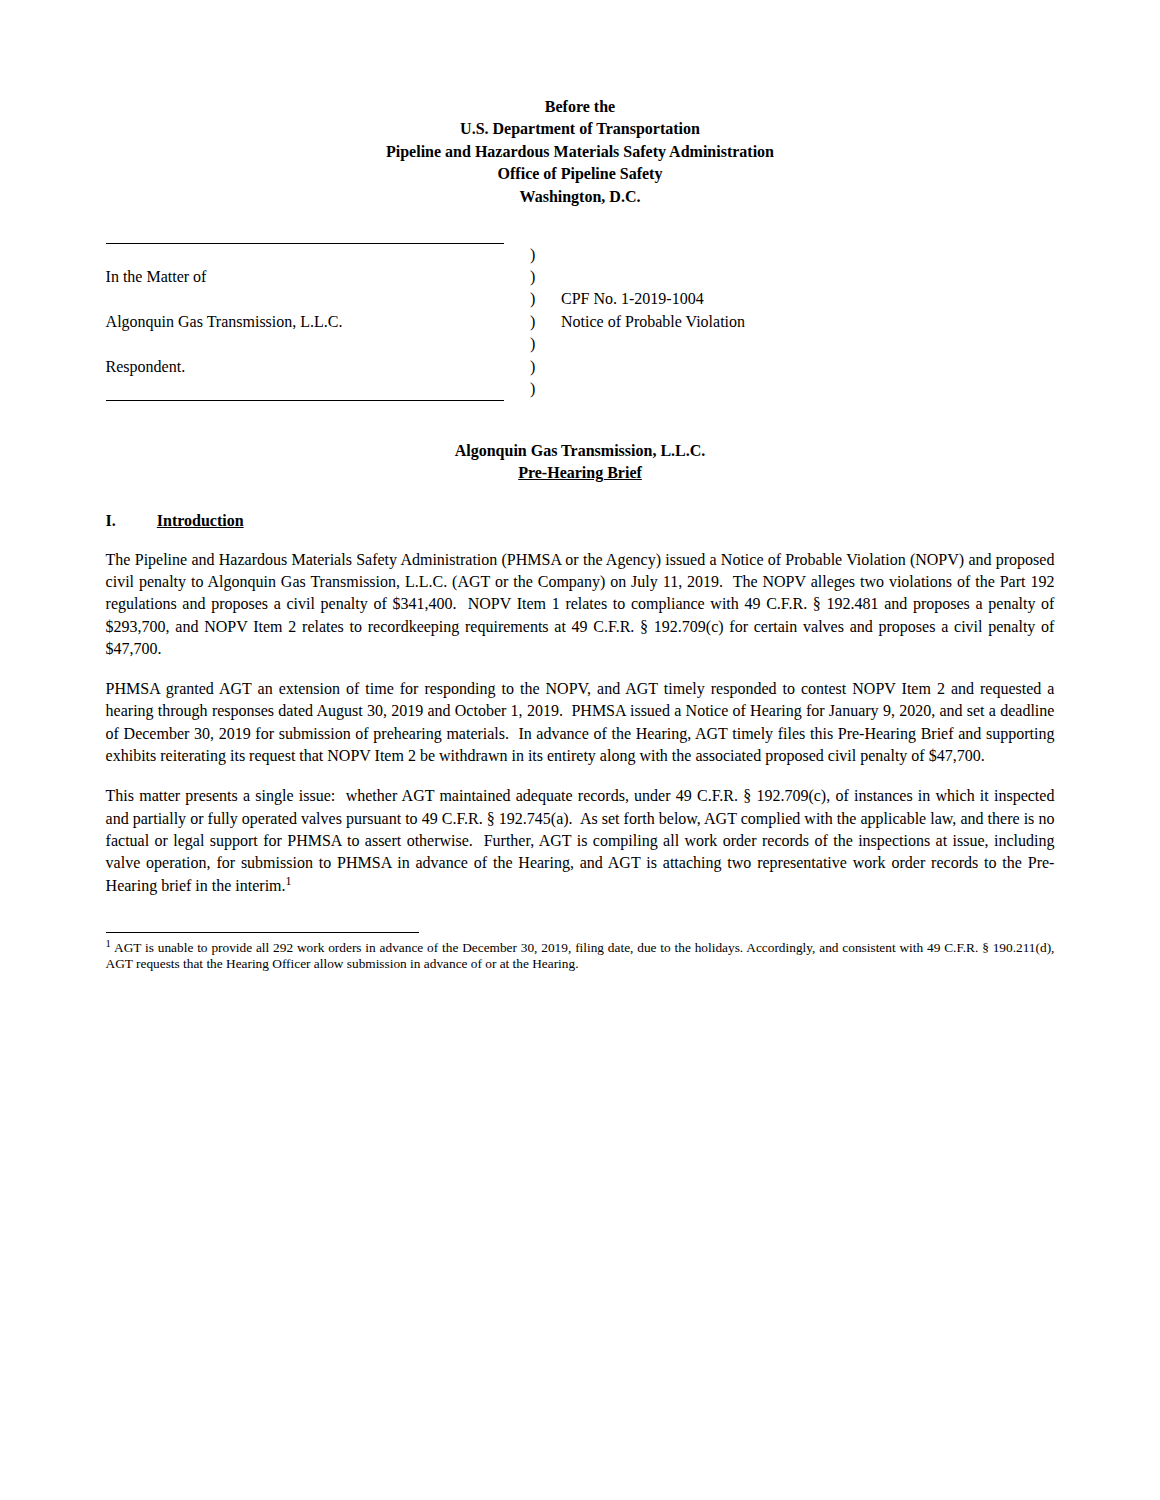Before the
U.S. Department of Transportation
Pipeline and Hazardous Materials Safety Administration
Office of Pipeline Safety
Washington, D.C.
| | ) | |
| In the Matter of | ) | |
| | ) | CPF No. 1-2019-1004 |
| Algonquin Gas Transmission, L.L.C. | ) | Notice of Probable Violation |
| | ) | |
| Respondent. | ) | |
| | ) | |
Algonquin Gas Transmission, L.L.C.
Pre-Hearing Brief
I. Introduction
The Pipeline and Hazardous Materials Safety Administration (PHMSA or the Agency) issued a Notice of Probable Violation (NOPV) and proposed civil penalty to Algonquin Gas Transmission, L.L.C. (AGT or the Company) on July 11, 2019. The NOPV alleges two violations of the Part 192 regulations and proposes a civil penalty of $341,400. NOPV Item 1 relates to compliance with 49 C.F.R. § 192.481 and proposes a penalty of $293,700, and NOPV Item 2 relates to recordkeeping requirements at 49 C.F.R. § 192.709(c) for certain valves and proposes a civil penalty of $47,700.
PHMSA granted AGT an extension of time for responding to the NOPV, and AGT timely responded to contest NOPV Item 2 and requested a hearing through responses dated August 30, 2019 and October 1, 2019. PHMSA issued a Notice of Hearing for January 9, 2020, and set a deadline of December 30, 2019 for submission of prehearing materials. In advance of the Hearing, AGT timely files this Pre-Hearing Brief and supporting exhibits reiterating its request that NOPV Item 2 be withdrawn in its entirety along with the associated proposed civil penalty of $47,700.
This matter presents a single issue: whether AGT maintained adequate records, under 49 C.F.R. § 192.709(c), of instances in which it inspected and partially or fully operated valves pursuant to 49 C.F.R. § 192.745(a). As set forth below, AGT complied with the applicable law, and there is no factual or legal support for PHMSA to assert otherwise. Further, AGT is compiling all work order records of the inspections at issue, including valve operation, for submission to PHMSA in advance of the Hearing, and AGT is attaching two representative work order records to the Pre-Hearing brief in the interim.1
1 AGT is unable to provide all 292 work orders in advance of the December 30, 2019, filing date, due to the holidays. Accordingly, and consistent with 49 C.F.R. § 190.211(d), AGT requests that the Hearing Officer allow submission in advance of or at the Hearing.